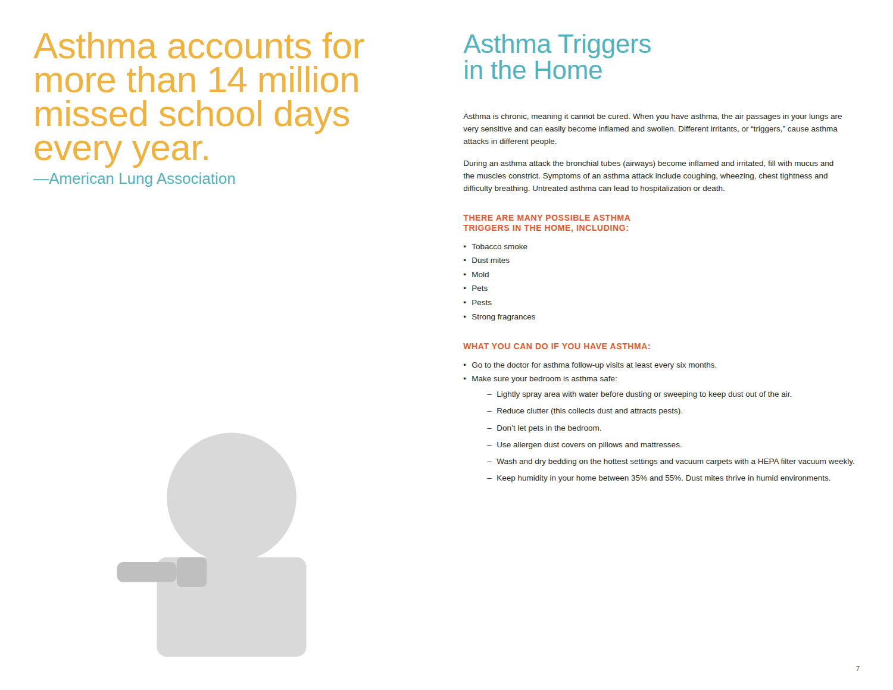Asthma accounts for more than 14 million missed school days every year.
—American Lung Association
Asthma Triggers
in the Home
Asthma is chronic, meaning it cannot be cured. When you have asthma, the air passages in your lungs are very sensitive and can easily become inflamed and swollen. Different irritants, or “triggers,” cause asthma attacks in different people.
During an asthma attack the bronchial tubes (airways) become inflamed and irritated, fill with mucus and the muscles constrict. Symptoms of an asthma attack include coughing, wheezing, chest tightness and difficulty breathing. Untreated asthma can lead to hospitalization or death.
There are many possible asthma
triggers in the home, including:
Tobacco smoke
Dust mites
Mold
Pets
Pests
Strong fragrances
What you can do if you have asthma:
Go to the doctor for asthma follow-up visits at least every six months.
Make sure your bedroom is asthma safe:
Lightly spray area with water before dusting or sweeping to keep dust out of the air.
Reduce clutter (this collects dust and attracts pests).
Don’t let pets in the bedroom.
Use allergen dust covers on pillows and mattresses.
Wash and dry bedding on the hottest settings and vacuum carpets with a HEPA filter vacuum weekly.
Keep humidity in your home between 35% and 55%. Dust mites thrive in humid environments.
7